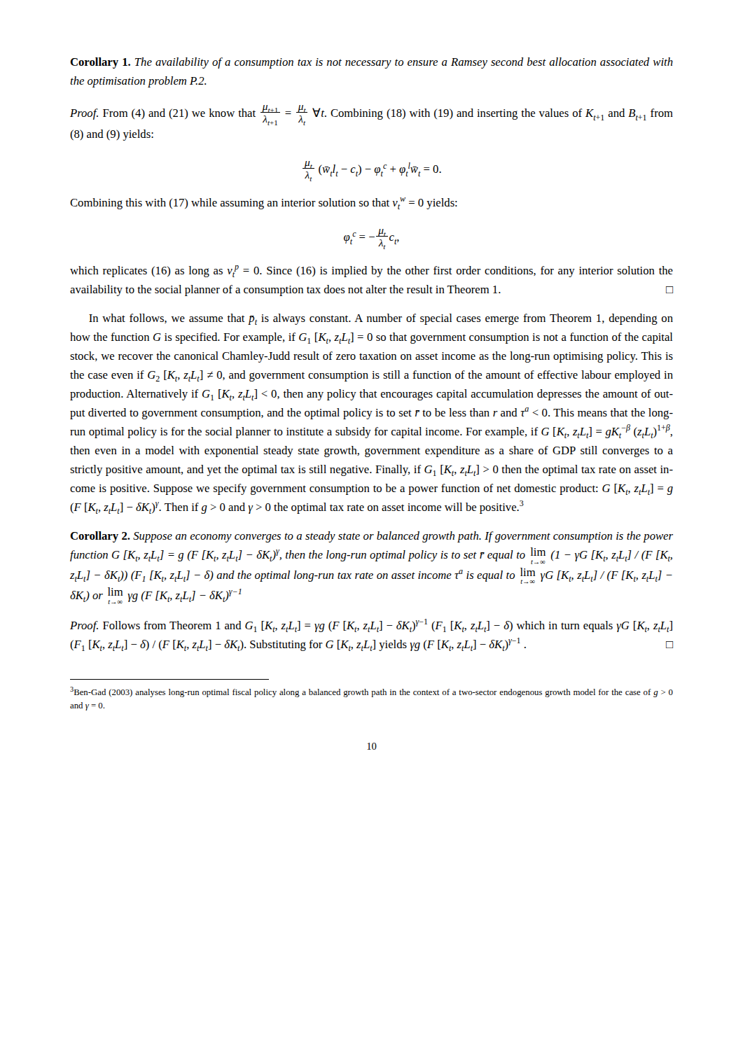Corollary 1. The availability of a consumption tax is not necessary to ensure a Ramsey second best allocation associated with the optimisation problem P.2.
Proof. From (4) and (21) we know that μt+1 λt+1 = μt λt ∀t. Combining (18) with (19) and inserting the values of Kt+1 and Bt+1 from (8) and (9) yields:
μt λt (w̄tlt − ct) − φtc + φtlw̄t = 0.
Combining this with (17) while assuming an interior solution so that νtw = 0 yields:
φtc = −μt λt ct,
which replicates (16) as long as νtp = 0. Since (16) is implied by the other first order conditions, for any interior solution the availability to the social planner of a consumption tax does not alter the result in Theorem 1. □
In what follows, we assume that p̄t is always constant. A number of special cases emerge from Theorem 1, depending on how the function G is specified. For example, if G1 [Kt, ztLt] = 0 so that government consumption is not a function of the capital stock, we recover the canonical Chamley-Judd result of zero taxation on asset income as the long-run optimising policy. This is the case even if G2 [Kt, ztLt] ≠ 0, and government consumption is still a function of the amount of effective labour employed in production. Alternatively if G1 [Kt, ztLt] < 0, then any policy that encourages capital accumulation depresses the amount of output diverted to government consumption, and the optimal policy is to set r̄ to be less than r and τa < 0. This means that the long-run optimal policy is for the social planner to institute a subsidy for capital income. For example, if G [Kt, ztLt] = gKt−β (ztLt)1+β, then even in a model with exponential steady state growth, government expenditure as a share of GDP still converges to a strictly positive amount, and yet the optimal tax is still negative. Finally, if G1 [Kt, ztLt] > 0 then the optimal tax rate on asset income is positive. Suppose we specify government consumption to be a power function of net domestic product: G [Kt, ztLt] = g (F [Kt, ztLt] − δKt)γ. Then if g > 0 and γ > 0 the optimal tax rate on asset income will be positive.3
Corollary 2. Suppose an economy converges to a steady state or balanced growth path. If government consumption is the power function G [Kt, ztLt] = g (F [Kt, ztLt] − δKt)γ, then the long-run optimal policy is to set r̄ equal to lim t→∞ (1 − γG [Kt, ztLt] / (F [Kt, ztLt] − δKt)) (F1 [Kt, ztLt] − δ) and the optimal long-run tax rate on asset income τa is equal to lim t→∞ γG [Kt, ztLt] / (F [Kt, ztLt] − δKt) or lim t→∞ γg (F [Kt, ztLt] − δKt)γ−1
Proof. Follows from Theorem 1 and G1 [Kt, ztLt] = γg (F [Kt, ztLt] − δKt)γ−1 (F1 [Kt, ztLt] − δ) which in turn equals γG [Kt, ztLt] (F1 [Kt, ztLt] − δ) / (F [Kt, ztLt] − δKt). Substituting for G [Kt, ztLt] yields γg (F [Kt, ztLt] − δKt)γ−1 . □
3Ben-Gad (2003) analyses long-run optimal fiscal policy along a balanced growth path in the context of a two-sector endogenous growth model for the case of g > 0 and γ = 0.
10